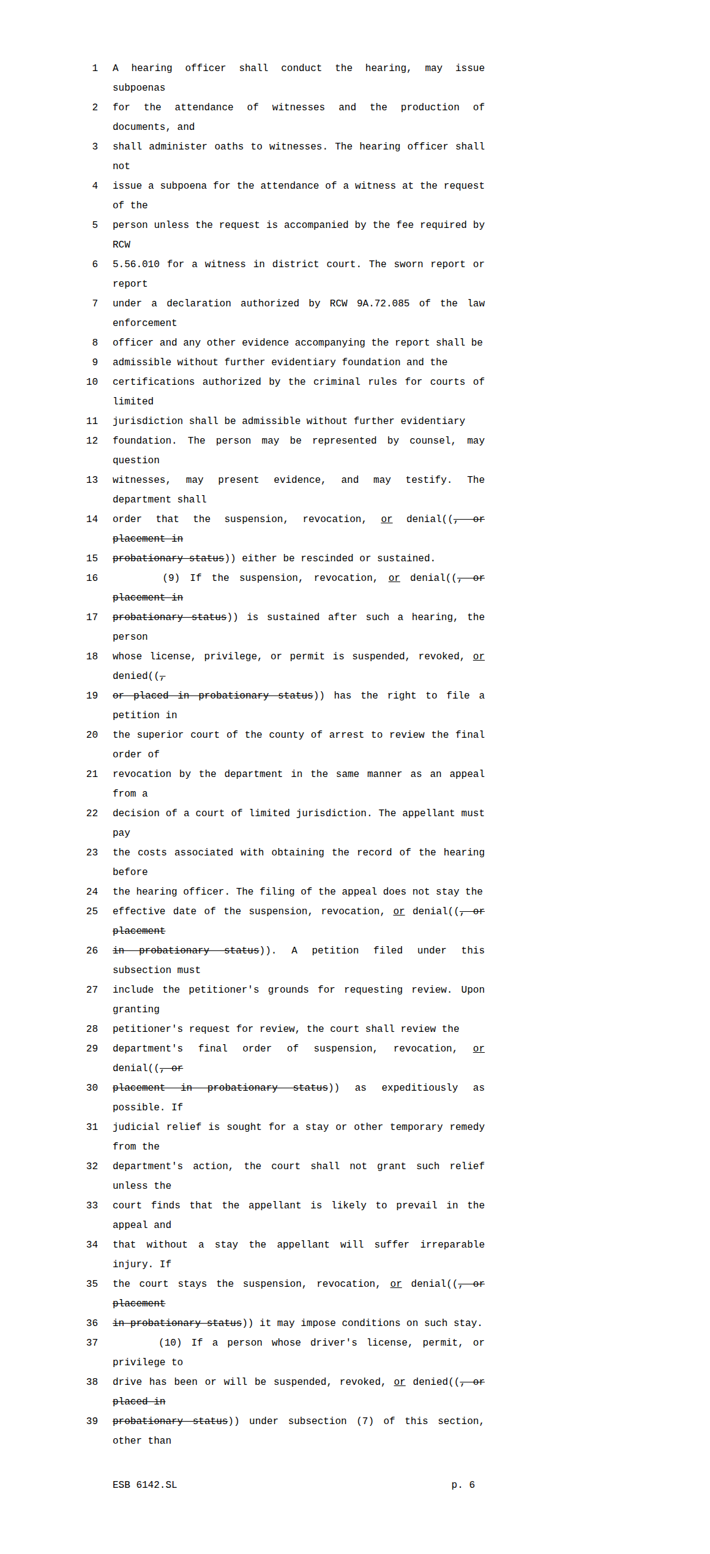1 A hearing officer shall conduct the hearing, may issue subpoenas
2 for the attendance of witnesses and the production of documents, and
3 shall administer oaths to witnesses. The hearing officer shall not
4 issue a subpoena for the attendance of a witness at the request of the
5 person unless the request is accompanied by the fee required by RCW
65.56.010 for a witness in district court. The sworn report or report
7 under a declaration authorized by RCW 9A.72.085 of the law enforcement
8 officer and any other evidence accompanying the report shall be
9 admissible without further evidentiary foundation and the
10 certifications authorized by the criminal rules for courts of limited
11 jurisdiction shall be admissible without further evidentiary
12 foundation. The person may be represented by counsel, may question
13 witnesses, may present evidence, and may testify. The department shall
14 order that the suspension, revocation, or denial((, or placement in
15 probationary status)) either be rescinded or sustained.
16 (9) If the suspension, revocation, or denial((, or placement in
17 probationary status)) is sustained after such a hearing, the person
18 whose license, privilege, or permit is suspended, revoked, or denied((,
19 or placed in probationary status)) has the right to file a petition in
20 the superior court of the county of arrest to review the final order of
21 revocation by the department in the same manner as an appeal from a
22 decision of a court of limited jurisdiction. The appellant must pay
23 the costs associated with obtaining the record of the hearing before
24 the hearing officer. The filing of the appeal does not stay the
25 effective date of the suspension, revocation, or denial((, or placement
26 in probationary status)). A petition filed under this subsection must
27 include the petitioner's grounds for requesting review. Upon granting
28 petitioner's request for review, the court shall review the
29 department's final order of suspension, revocation, or denial((, or
30 placement in probationary status)) as expeditiously as possible. If
31 judicial relief is sought for a stay or other temporary remedy from the
32 department's action, the court shall not grant such relief unless the
33 court finds that the appellant is likely to prevail in the appeal and
34 that without a stay the appellant will suffer irreparable injury. If
35 the court stays the suspension, revocation, or denial((, or placement
36 in probationary status)) it may impose conditions on such stay.
37 (10) If a person whose driver's license, permit, or privilege to
38 drive has been or will be suspended, revoked, or denied((, or placed in
39 probationary status)) under subsection (7) of this section, other than
ESB 6142.SL p. 6